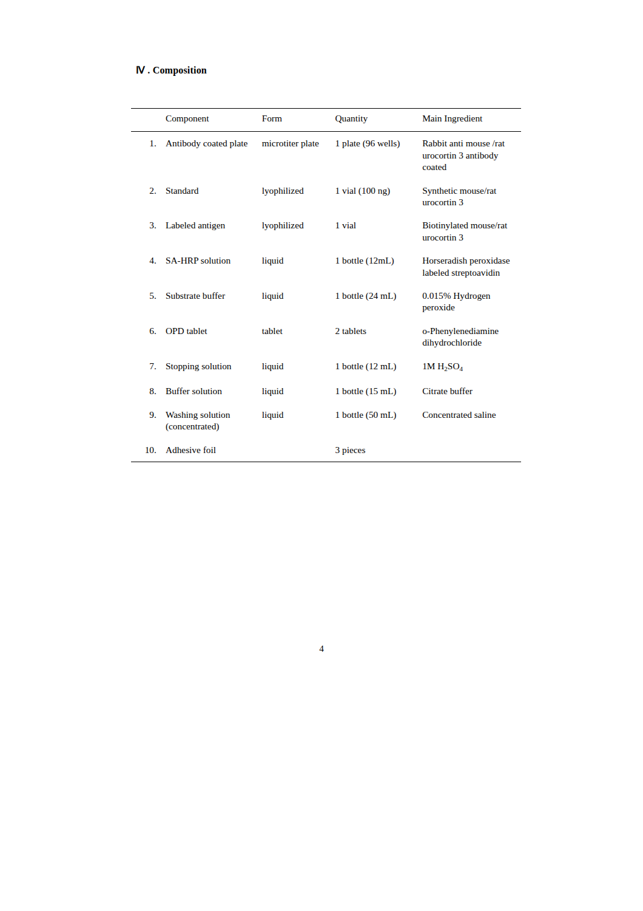Ⅳ . Composition
| | Component | Form | Quantity | Main Ingredient |
| --- | --- | --- | --- | --- |
| 1. | Antibody coated plate | microtiter plate | 1 plate (96 wells) | Rabbit anti mouse /rat urocortin 3 antibody coated |
| 2. | Standard | lyophilized | 1 vial (100 ng) | Synthetic mouse/rat urocortin 3 |
| 3. | Labeled antigen | lyophilized | 1 vial | Biotinylated mouse/rat urocortin 3 |
| 4. | SA-HRP solution | liquid | 1 bottle (12mL) | Horseradish peroxidase labeled streptoavidin |
| 5. | Substrate buffer | liquid | 1 bottle (24 mL) | 0.015% Hydrogen peroxide |
| 6. | OPD tablet | tablet | 2 tablets | o-Phenylenediamine dihydrochloride |
| 7. | Stopping solution | liquid | 1 bottle (12 mL) | 1M H 2 SO 4 |
| 8. | Buffer solution | liquid | 1 bottle (15 mL) | Citrate buffer |
| 9. | Washing solution (concentrated) | liquid | 1 bottle (50 mL) | Concentrated saline |
| 10. | Adhesive foil | | 3 pieces | |
4